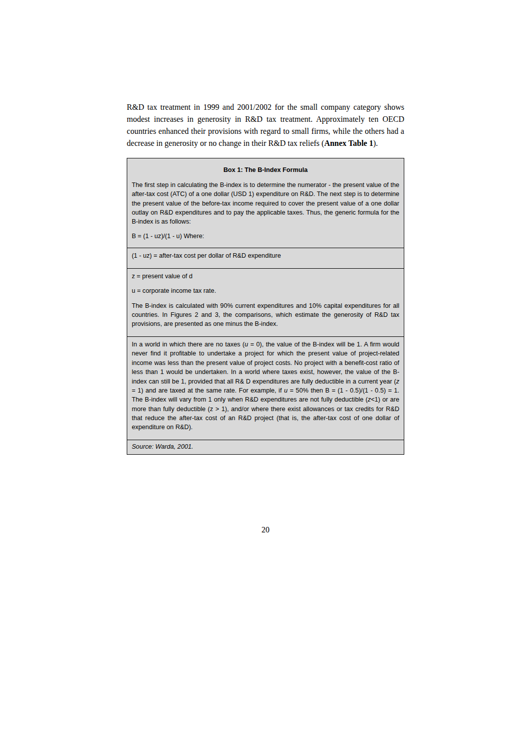R&D tax treatment in 1999 and 2001/2002 for the small company category shows modest increases in generosity in R&D tax treatment. Approximately ten OECD countries enhanced their provisions with regard to small firms, while the others had a decrease in generosity or no change in their R&D tax reliefs (Annex Table 1).
Box 1: The B-Index Formula
The first step in calculating the B-index is to determine the numerator - the present value of the after-tax cost (ATC) of a one dollar (USD 1) expenditure on R&D. The next step is to determine the present value of the before-tax income required to cover the present value of a one dollar outlay on R&D expenditures and to pay the applicable taxes. Thus, the generic formula for the B-index is as follows:
B = (1 - uz)/(1 - u) Where:
(1 - uz) = after-tax cost per dollar of R&D expenditure
z = present value of d
u = corporate income tax rate.
The B-index is calculated with 90% current expenditures and 10% capital expenditures for all countries. In Figures 2 and 3, the comparisons, which estimate the generosity of R&D tax provisions, are presented as one minus the B-index.
In a world in which there are no taxes (u = 0), the value of the B-index will be 1. A firm would never find it profitable to undertake a project for which the present value of project-related income was less than the present value of project costs. No project with a benefit-cost ratio of less than 1 would be undertaken. In a world where taxes exist, however, the value of the B-index can still be 1, provided that all R& D expenditures are fully deductible in a current year (z = 1) and are taxed at the same rate. For example, if u = 50% then B = (1 - 0.5)/(1 - 0.5) = 1. The B-index will vary from 1 only when R&D expenditures are not fully deductible (z<1) or are more than fully deductible (z > 1), and/or where there exist allowances or tax credits for R&D that reduce the after-tax cost of an R&D project (that is, the after-tax cost of one dollar of expenditure on R&D).
Source: Warda, 2001.
20